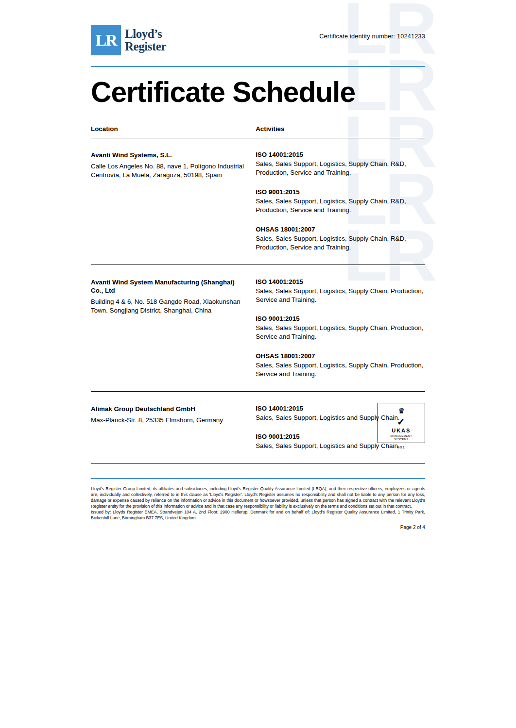LR LR LR LR LR
Certificate identity number: 10241233
Lloyd’s Register
Certificate Schedule
| Location | Activities |
| --- | --- |
| Avanti Wind Systems, S.L. Calle Los Angeles No. 88, nave 1, Polígono Industrial Centrovía, La Muela, Zaragoza, 50198, Spain | ISO 14001:2015 Sales, Sales Support, Logistics, Supply Chain, R&D, Production, Service and Training. ISO 9001:2015 Sales, Sales Support, Logistics, Supply Chain, R&D, Production, Service and Training. OHSAS 18001:2007 Sales, Sales Support, Logistics, Supply Chain, R&D, Production, Service and Training. |
| Avanti Wind System Manufacturing (Shanghai) Co., Ltd Building 4 & 6, No. 518 Gangde Road, Xiaokunshan Town, Songjiang District, Shanghai, China | ISO 14001:2015 Sales, Sales Support, Logistics, Supply Chain, Production, Service and Training. ISO 9001:2015 Sales, Sales Support, Logistics, Supply Chain, Production, Service and Training. OHSAS 18001:2007 Sales, Sales Support, Logistics, Supply Chain, Production, Service and Training. |
| Alimak Group Deutschland GmbH Max-Planck-Str. 8, 25335 Elmshorn, Germany | ISO 14001:2015 Sales, Sales Support, Logistics and Supply Chain. ISO 9001:2015 Sales, Sales Support, Logistics and Supply Chain. |
♛
✓
UKAS
MANAGEMENT
SYSTEMS
001
Lloyd's Register Group Limited, its affiliates and subsidiaries, including Lloyd's Register Quality Assurance Limited (LRQA), and their respective officers, employees or agents are, individually and collectively, referred to in this clause as 'Lloyd's Register'. Lloyd's Register assumes no responsibility and shall not be liable to any person for any loss, damage or expense caused by reliance on the information or advice in this document or howsoever provided, unless that person has signed a contract with the relevant Lloyd's Register entity for the provision of this information or advice and in that case any responsibility or liability is exclusively on the terms and conditions set out in that contract.
Issued by: Lloyds Register EMEA, Strandvejen 104 A, 2nd Floor, 2900 Hellerup, Denmark for and on behalf of: Lloyd's Register Quality Assurance Limited, 1 Trinity Park, Bickenhill Lane, Birmingham B37 7ES, United Kingdom
Page 2 of 4